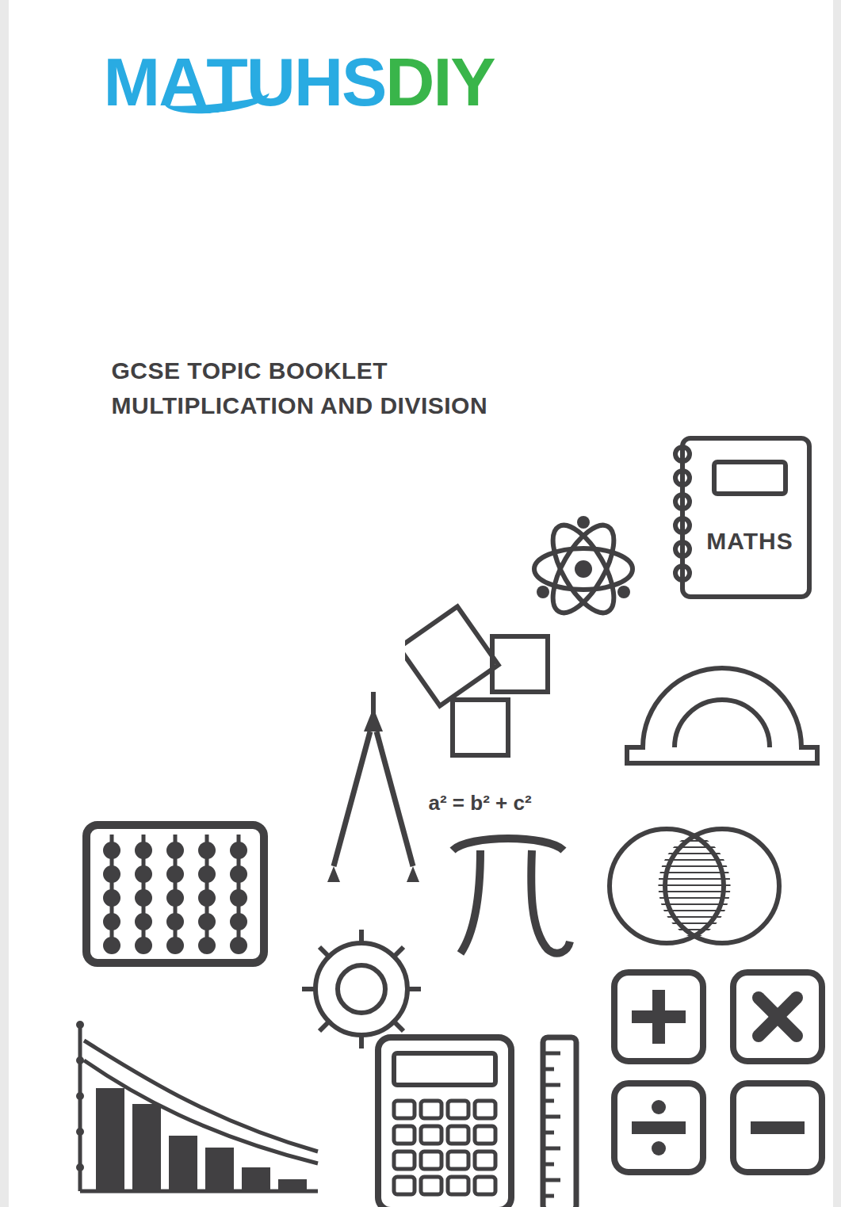MATUHS DIY
GCSE Topic Booklet
Multiplication and Division
MATHS
a² = b² + c²